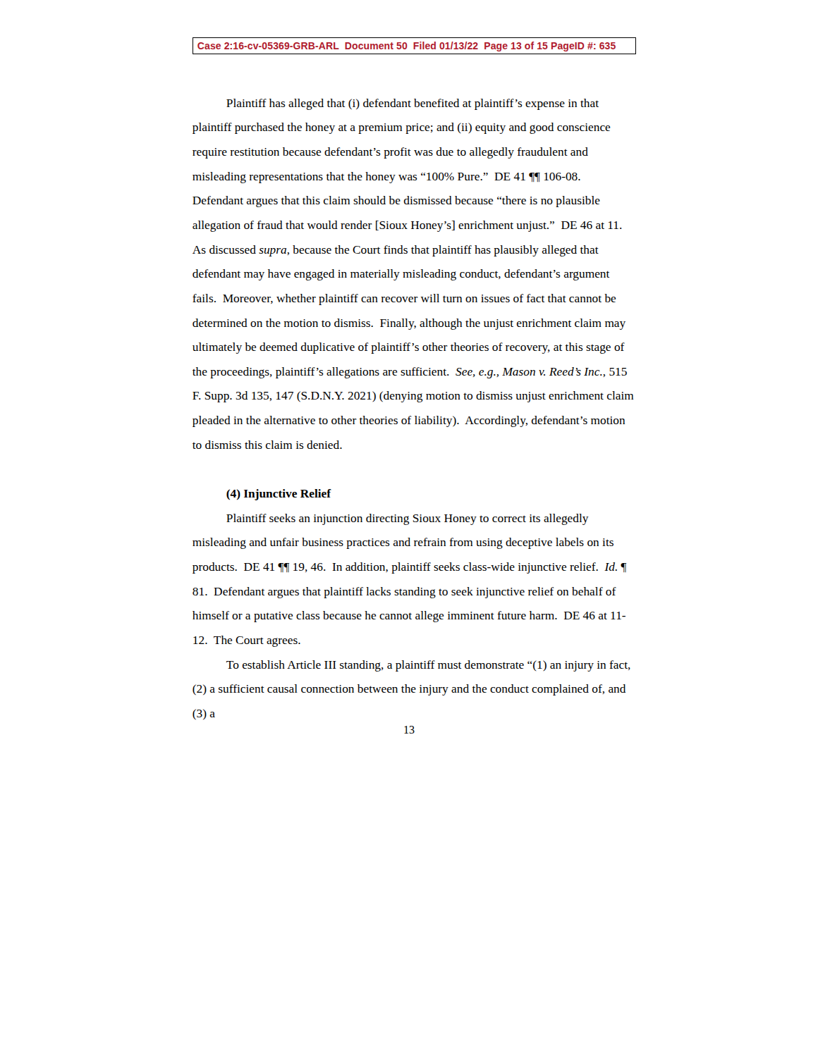Case 2:16-cv-05369-GRB-ARL Document 50 Filed 01/13/22 Page 13 of 15 PageID #: 635
Plaintiff has alleged that (i) defendant benefited at plaintiff’s expense in that plaintiff purchased the honey at a premium price; and (ii) equity and good conscience require restitution because defendant’s profit was due to allegedly fraudulent and misleading representations that the honey was “100% Pure.” DE 41 ¶¶ 106-08. Defendant argues that this claim should be dismissed because “there is no plausible allegation of fraud that would render [Sioux Honey’s] enrichment unjust.” DE 46 at 11. As discussed supra, because the Court finds that plaintiff has plausibly alleged that defendant may have engaged in materially misleading conduct, defendant’s argument fails. Moreover, whether plaintiff can recover will turn on issues of fact that cannot be determined on the motion to dismiss. Finally, although the unjust enrichment claim may ultimately be deemed duplicative of plaintiff’s other theories of recovery, at this stage of the proceedings, plaintiff’s allegations are sufficient. See, e.g., Mason v. Reed’s Inc., 515 F. Supp. 3d 135, 147 (S.D.N.Y. 2021) (denying motion to dismiss unjust enrichment claim pleaded in the alternative to other theories of liability). Accordingly, defendant’s motion to dismiss this claim is denied.
(4) Injunctive Relief
Plaintiff seeks an injunction directing Sioux Honey to correct its allegedly misleading and unfair business practices and refrain from using deceptive labels on its products. DE 41 ¶¶ 19, 46. In addition, plaintiff seeks class-wide injunctive relief. Id. ¶ 81. Defendant argues that plaintiff lacks standing to seek injunctive relief on behalf of himself or a putative class because he cannot allege imminent future harm. DE 46 at 11-12. The Court agrees.
To establish Article III standing, a plaintiff must demonstrate “(1) an injury in fact, (2) a sufficient causal connection between the injury and the conduct complained of, and (3) a
13